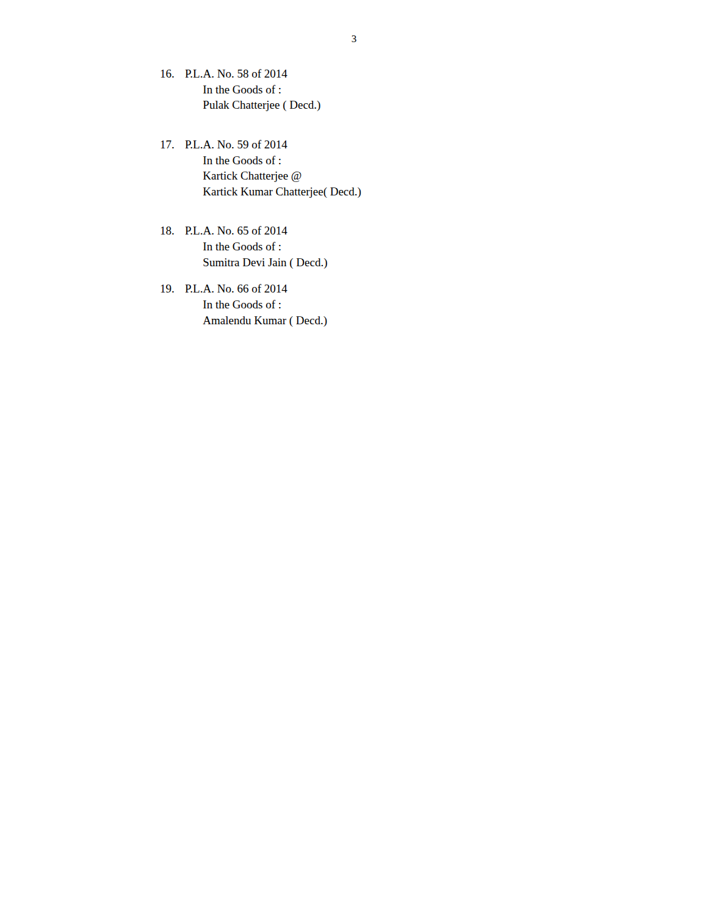3
16.
P.L.A. No. 58 of 2014 In the Goods of : Pulak Chatterjee ( Decd.)
17.
P.L.A. No. 59 of 2014 In the Goods of : Kartick Chatterjee @ Kartick Kumar Chatterjee( Decd.)
18.
P.L.A. No. 65 of 2014 In the Goods of : Sumitra Devi Jain ( Decd.)
19.
P.L.A. No. 66 of 2014 In the Goods of : Amalendu Kumar ( Decd.)